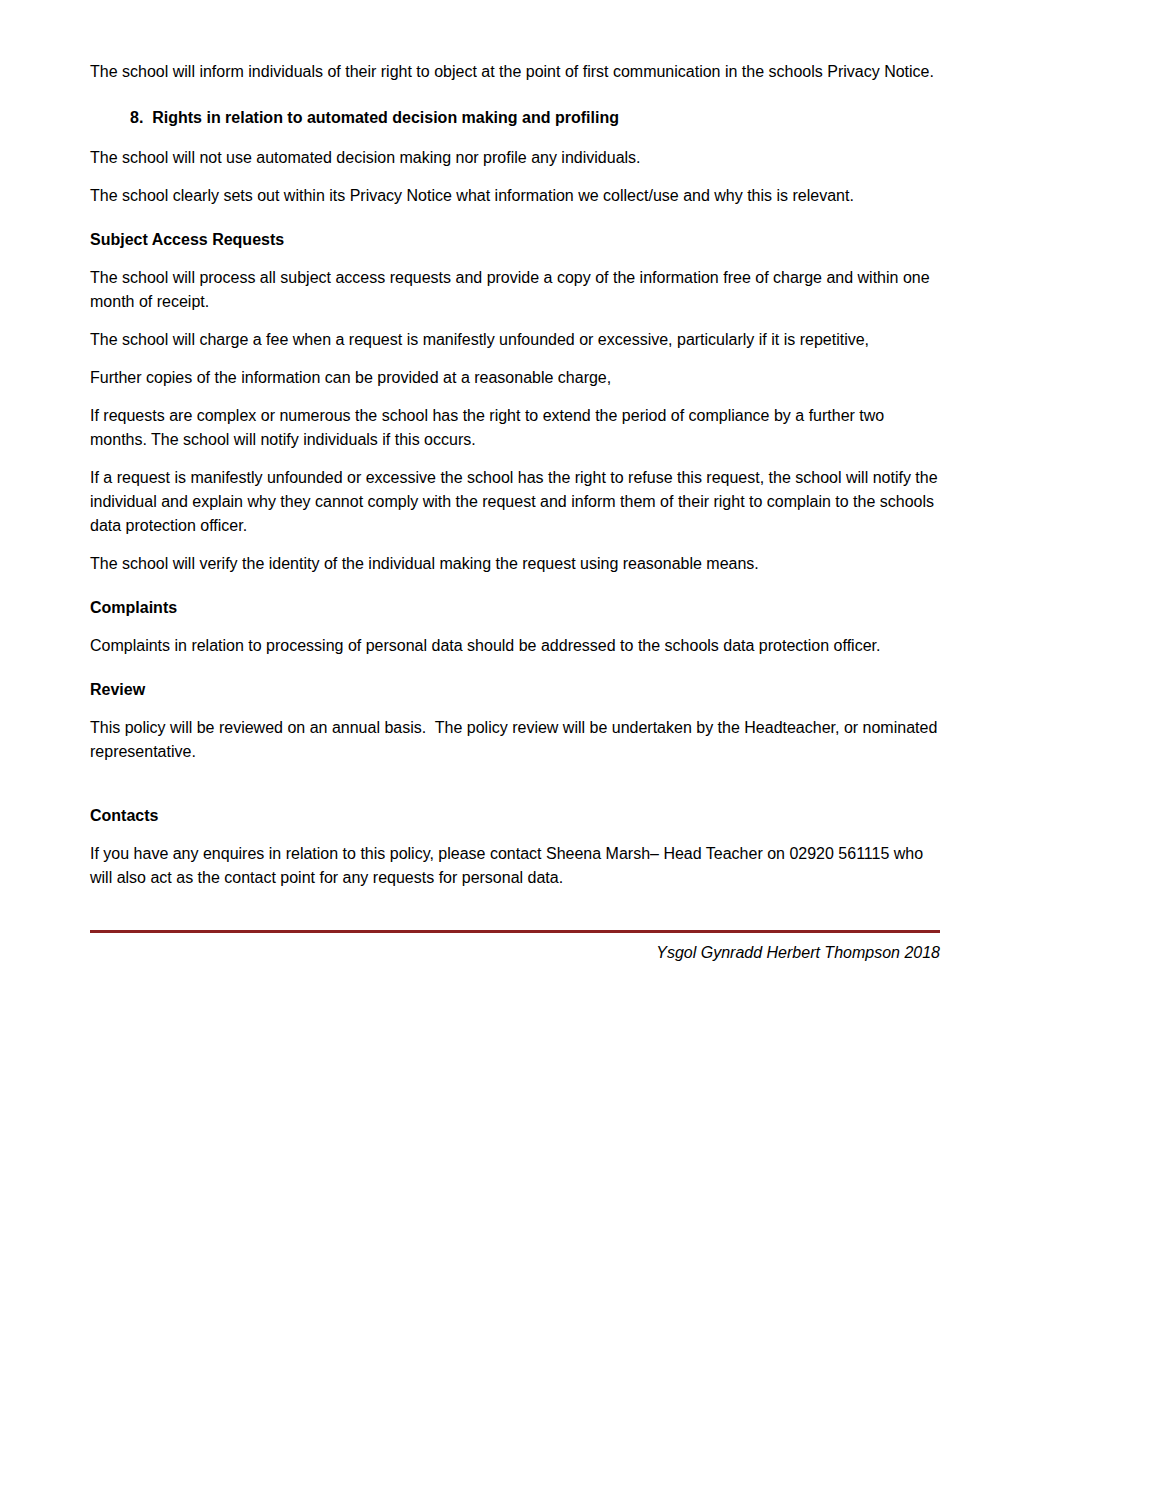The school will inform individuals of their right to object at the point of first communication in the schools Privacy Notice.
8. Rights in relation to automated decision making and profiling
The school will not use automated decision making nor profile any individuals.
The school clearly sets out within its Privacy Notice what information we collect/use and why this is relevant.
Subject Access Requests
The school will process all subject access requests and provide a copy of the information free of charge and within one month of receipt.
The school will charge a fee when a request is manifestly unfounded or excessive, particularly if it is repetitive,
Further copies of the information can be provided at a reasonable charge,
If requests are complex or numerous the school has the right to extend the period of compliance by a further two months. The school will notify individuals if this occurs.
If a request is manifestly unfounded or excessive the school has the right to refuse this request, the school will notify the individual and explain why they cannot comply with the request and inform them of their right to complain to the schools data protection officer.
The school will verify the identity of the individual making the request using reasonable means.
Complaints
Complaints in relation to processing of personal data should be addressed to the schools data protection officer.
Review
This policy will be reviewed on an annual basis. The policy review will be undertaken by the Headteacher, or nominated representative.
Contacts
If you have any enquires in relation to this policy, please contact Sheena Marsh– Head Teacher on 02920 561115 who will also act as the contact point for any requests for personal data.
Ysgol Gynradd Herbert Thompson 2018